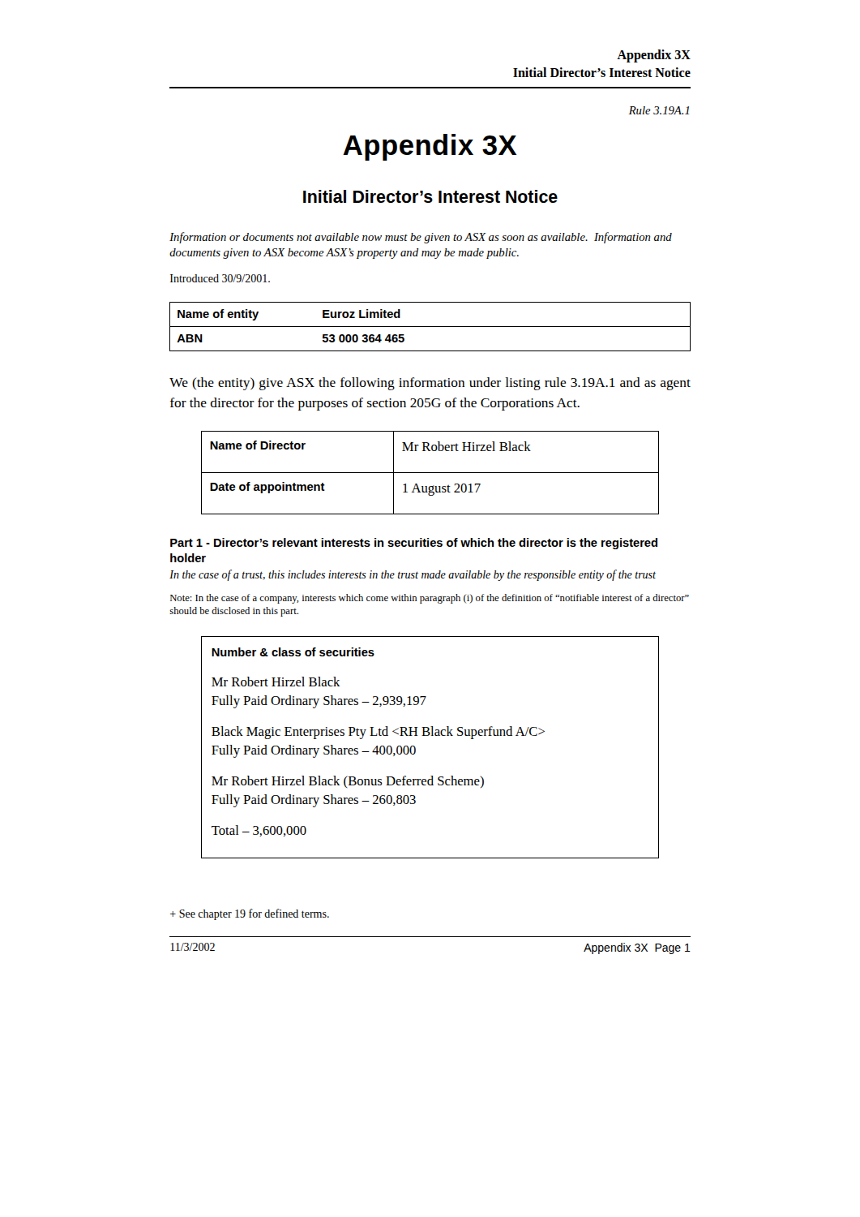Appendix 3X
Initial Director’s Interest Notice
Rule 3.19A.1
Appendix 3X
Initial Director’s Interest Notice
Information or documents not available now must be given to ASX as soon as available. Information and documents given to ASX become ASX’s property and may be made public.
Introduced 30/9/2001.
| Name of entity | Euroz Limited |
| ABN | 53 000 364 465 |
We (the entity) give ASX the following information under listing rule 3.19A.1 and as agent for the director for the purposes of section 205G of the Corporations Act.
| Name of Director | Mr Robert Hirzel Black |
| Date of appointment | 1 August 2017 |
Part 1 - Director’s relevant interests in securities of which the director is the registered holder
In the case of a trust, this includes interests in the trust made available by the responsible entity of the trust
Note: In the case of a company, interests which come within paragraph (i) of the definition of “notifiable interest of a director” should be disclosed in this part.
| Number & class of securities Mr Robert Hirzel Black Fully Paid Ordinary Shares – 2,939,197 Black Magic Enterprises Pty Ltd <RH Black Superfund A/C> Fully Paid Ordinary Shares – 400,000 Mr Robert Hirzel Black (Bonus Deferred Scheme) Fully Paid Ordinary Shares – 260,803 Total – 3,600,000 |
+ See chapter 19 for defined terms.
11/3/2002 Appendix 3X Page 1